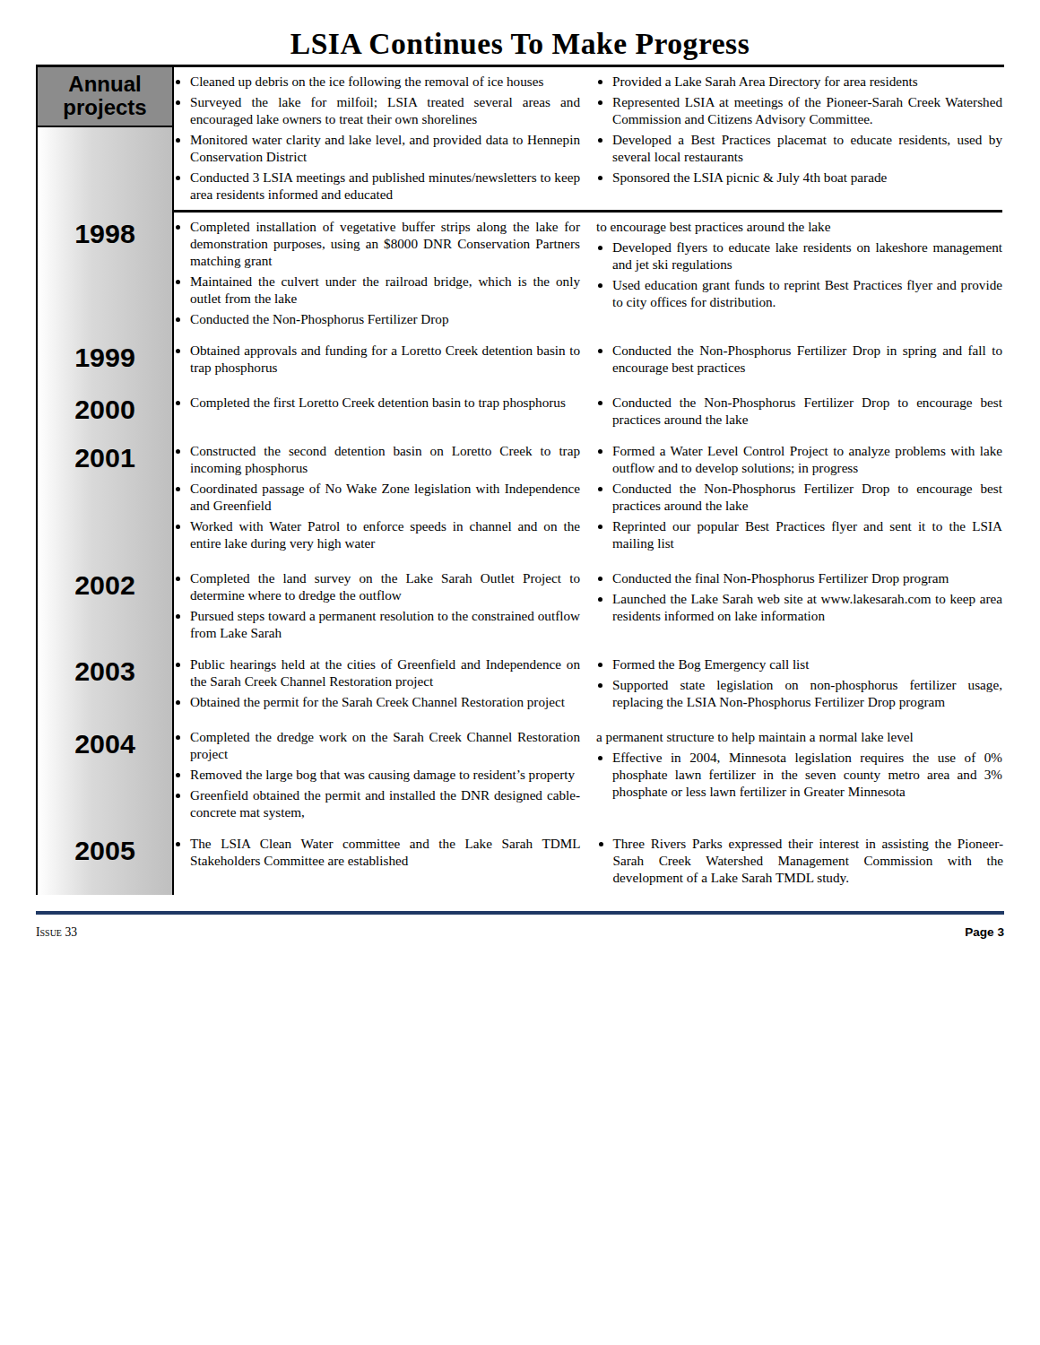LSIA Continues To Make Progress
| Annual projects | Cleaned up debris on the ice following the removal of ice houses Surveyed the lake for milfoil; LSIA treated several areas and encouraged lake owners to treat their own shorelines Monitored water clarity and lake level, and provided data to Hennepin Conservation District Conducted 3 LSIA meetings and published minutes/newsletters to keep area residents informed and educated Provided a Lake Sarah Area Directory for area residents Represented LSIA at meetings of the Pioneer-Sarah Creek Watershed Commission and Citizens Advisory Committee. Developed a Best Practices placemat to educate residents, used by several local restaurants Sponsored the LSIA picnic & July 4th boat parade |
| 1998 | Completed installation of vegetative buffer strips along the lake for demonstration purposes, using an $8000 DNR Conservation Partners matching grant Maintained the culvert under the railroad bridge, which is the only outlet from the lake Conducted the Non-Phosphorus Fertilizer Drop to encourage best practices around the lake Developed flyers to educate lake residents on lakeshore management and jet ski regulations Used education grant funds to reprint Best Practices flyer and provide to city offices for distribution. |
| 1999 | Obtained approvals and funding for a Loretto Creek detention basin to trap phosphorus Conducted the Non-Phosphorus Fertilizer Drop in spring and fall to encourage best practices |
| 2000 | Completed the first Loretto Creek detention basin to trap phosphorus Conducted the Non-Phosphorus Fertilizer Drop to encourage best practices around the lake |
| 2001 | Constructed the second detention basin on Loretto Creek to trap incoming phosphorus Coordinated passage of No Wake Zone legislation with Independence and Greenfield Worked with Water Patrol to enforce speeds in channel and on the entire lake during very high water Formed a Water Level Control Project to analyze problems with lake outflow and to develop solutions; in progress Conducted the Non-Phosphorus Fertilizer Drop to encourage best practices around the lake Reprinted our popular Best Practices flyer and sent it to the LSIA mailing list |
| 2002 | Completed the land survey on the Lake Sarah Outlet Project to determine where to dredge the outflow Pursued steps toward a permanent resolution to the constrained outflow from Lake Sarah Conducted the final Non-Phosphorus Fertilizer Drop program Launched the Lake Sarah web site at www.lakesarah.com to keep area residents informed on lake information |
| 2003 | Public hearings held at the cities of Greenfield and Independence on the Sarah Creek Channel Restoration project Obtained the permit for the Sarah Creek Channel Restoration project Formed the Bog Emergency call list Supported state legislation on non-phosphorus fertilizer usage, replacing the LSIA Non-Phosphorus Fertilizer Drop program |
| 2004 | Completed the dredge work on the Sarah Creek Channel Restoration project Removed the large bog that was causing damage to resident’s property Greenfield obtained the permit and installed the DNR designed cable-concrete mat system, a permanent structure to help maintain a normal lake level Effective in 2004, Minnesota legislation requires the use of 0% phosphate lawn fertilizer in the seven county metro area and 3% phosphate or less lawn fertilizer in Greater Minnesota |
| 2005 | The LSIA Clean Water committee and the Lake Sarah TDML Stakeholders Committee are established Three Rivers Parks expressed their interest in assisting the Pioneer-Sarah Creek Watershed Management Commission with the development of a Lake Sarah TMDL study. |
Issue 33
Page 3